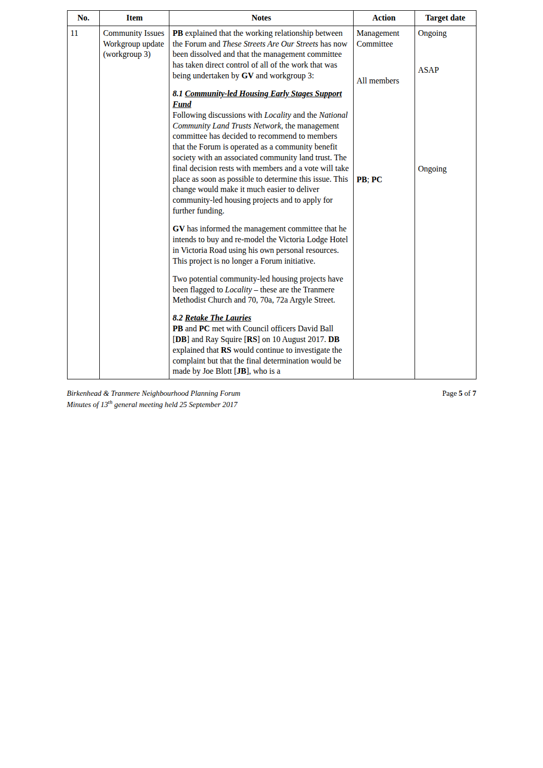| No. | Item | Notes | Action | Target date |
| --- | --- | --- | --- | --- |
| 11 | Community Issues Workgroup update (workgroup 3) | PB explained that the working relationship between the Forum and These Streets Are Our Streets has now been dissolved and that the management committee has taken direct control of all of the work that was being undertaken by GV and workgroup 3: 8.1 Community-led Housing Early Stages Support Fund Following discussions with Locality and the National Community Land Trusts Network , the management committee has decided to recommend to members that the Forum is operated as a community benefit society with an associated community land trust. The final decision rests with members and a vote will take place as soon as possible to determine this issue. This change would make it much easier to deliver community-led housing projects and to apply for further funding. GV has informed the management committee that he intends to buy and re-model the Victoria Lodge Hotel in Victoria Road using his own personal resources. This project is no longer a Forum initiative. Two potential community-led housing projects have been flagged to Locality – these are the Tranmere Methodist Church and 70, 70a, 72a Argyle Street. 8.2 Retake The Lauries PB and PC met with Council officers David Ball [ DB ] and Ray Squire [ RS ] on 10 August 2017. DB explained that RS would continue to investigate the complaint but that the final determination would be made by Joe Blott [ JB ], who is a | Management Committee All members PB ; PC | Ongoing ASAP Ongoing |
Birkenhead & Tranmere Neighbourhood Planning Forum
Minutes of 13th general meeting held 25 September 2017
Page 5 of 7